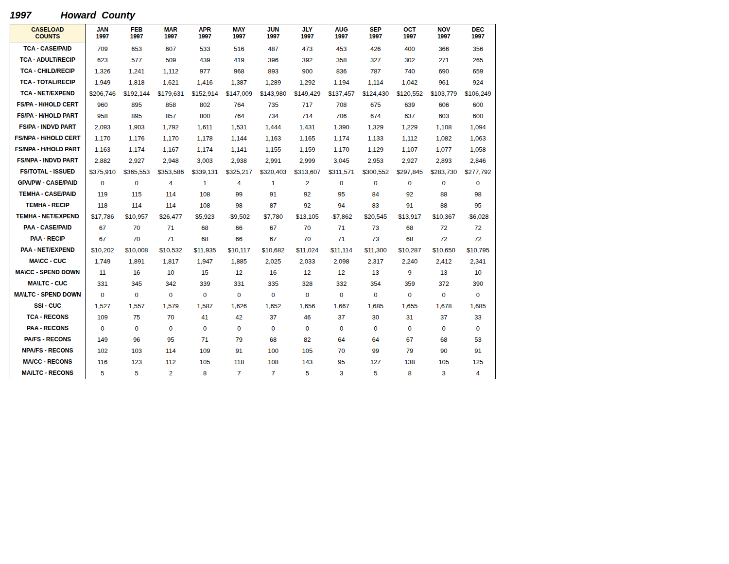1997 Howard County
| CASELOAD COUNTS | JAN 1997 | FEB 1997 | MAR 1997 | APR 1997 | MAY 1997 | JUN 1997 | JLY 1997 | AUG 1997 | SEP 1997 | OCT 1997 | NOV 1997 | DEC 1997 |
| --- | --- | --- | --- | --- | --- | --- | --- | --- | --- | --- | --- | --- |
| TCA - CASE/PAID | 709 | 653 | 607 | 533 | 516 | 487 | 473 | 453 | 426 | 400 | 366 | 356 |
| TCA - ADULT/RECIP | 623 | 577 | 509 | 439 | 419 | 396 | 392 | 358 | 327 | 302 | 271 | 265 |
| TCA - CHILD/RECIP | 1,326 | 1,241 | 1,112 | 977 | 968 | 893 | 900 | 836 | 787 | 740 | 690 | 659 |
| TCA - TOTAL/RECIP | 1,949 | 1,818 | 1,621 | 1,416 | 1,387 | 1,289 | 1,292 | 1,194 | 1,114 | 1,042 | 961 | 924 |
| TCA - NET/EXPEND | $206,746 | $192,144 | $179,631 | $152,914 | $147,009 | $143,980 | $149,429 | $137,457 | $124,430 | $120,552 | $103,779 | $106,249 |
| FS/PA - H/HOLD CERT | 960 | 895 | 858 | 802 | 764 | 735 | 717 | 708 | 675 | 639 | 606 | 600 |
| FS/PA - H/HOLD PART | 958 | 895 | 857 | 800 | 764 | 734 | 714 | 706 | 674 | 637 | 603 | 600 |
| FS/PA - INDVD PART | 2,093 | 1,903 | 1,792 | 1,611 | 1,531 | 1,444 | 1,431 | 1,390 | 1,329 | 1,229 | 1,108 | 1,094 |
| FS/NPA - H/HOLD CERT | 1,170 | 1,176 | 1,170 | 1,178 | 1,144 | 1,163 | 1,165 | 1,174 | 1,133 | 1,112 | 1,082 | 1,063 |
| FS/NPA - H/HOLD PART | 1,163 | 1,174 | 1,167 | 1,174 | 1,141 | 1,155 | 1,159 | 1,170 | 1,129 | 1,107 | 1,077 | 1,058 |
| FS/NPA - INDVD PART | 2,882 | 2,927 | 2,948 | 3,003 | 2,938 | 2,991 | 2,999 | 3,045 | 2,953 | 2,927 | 2,893 | 2,846 |
| FS/TOTAL - ISSUED | $375,910 | $365,553 | $353,586 | $339,131 | $325,217 | $320,403 | $313,607 | $311,571 | $300,552 | $297,845 | $283,730 | $277,792 |
| GPA/PW - CASE/PAID | 0 | 0 | 4 | 1 | 4 | 1 | 2 | 0 | 0 | 0 | 0 | 0 |
| TEMHA - CASE/PAID | 119 | 115 | 114 | 108 | 99 | 91 | 92 | 95 | 84 | 92 | 88 | 98 |
| TEMHA - RECIP | 118 | 114 | 114 | 108 | 98 | 87 | 92 | 94 | 83 | 91 | 88 | 95 |
| TEMHA - NET/EXPEND | $17,786 | $10,957 | $26,477 | $5,923 | -$9,502 | $7,780 | $13,105 | -$7,862 | $20,545 | $13,917 | $10,367 | -$6,028 |
| PAA - CASE/PAID | 67 | 70 | 71 | 68 | 66 | 67 | 70 | 71 | 73 | 68 | 72 | 72 |
| PAA - RECIP | 67 | 70 | 71 | 68 | 66 | 67 | 70 | 71 | 73 | 68 | 72 | 72 |
| PAA - NET/EXPEND | $10,202 | $10,008 | $10,532 | $11,935 | $10,117 | $10,682 | $11,024 | $11,114 | $11,300 | $10,287 | $10,650 | $10,795 |
| MA\CC - CUC | 1,749 | 1,891 | 1,817 | 1,947 | 1,885 | 2,025 | 2,033 | 2,098 | 2,317 | 2,240 | 2,412 | 2,341 |
| MA\CC - SPEND DOWN | 11 | 16 | 10 | 15 | 12 | 16 | 12 | 12 | 13 | 9 | 13 | 10 |
| MA\LTC - CUC | 331 | 345 | 342 | 339 | 331 | 335 | 328 | 332 | 354 | 359 | 372 | 390 |
| MA\LTC - SPEND DOWN | 0 | 0 | 0 | 0 | 0 | 0 | 0 | 0 | 0 | 0 | 0 | 0 |
| SSI - CUC | 1,527 | 1,557 | 1,579 | 1,587 | 1,626 | 1,652 | 1,656 | 1,667 | 1,685 | 1,655 | 1,678 | 1,685 |
| TCA - RECONS | 109 | 75 | 70 | 41 | 42 | 37 | 46 | 37 | 30 | 31 | 37 | 33 |
| PAA - RECONS | 0 | 0 | 0 | 0 | 0 | 0 | 0 | 0 | 0 | 0 | 0 | 0 |
| PA/FS - RECONS | 149 | 96 | 95 | 71 | 79 | 68 | 82 | 64 | 64 | 67 | 68 | 53 |
| NPA/FS - RECONS | 102 | 103 | 114 | 109 | 91 | 100 | 105 | 70 | 99 | 79 | 90 | 91 |
| MA/CC - RECONS | 116 | 123 | 112 | 105 | 118 | 108 | 143 | 95 | 127 | 138 | 105 | 125 |
| MA/LTC - RECONS | 5 | 5 | 2 | 8 | 7 | 7 | 5 | 3 | 5 | 8 | 3 | 4 |